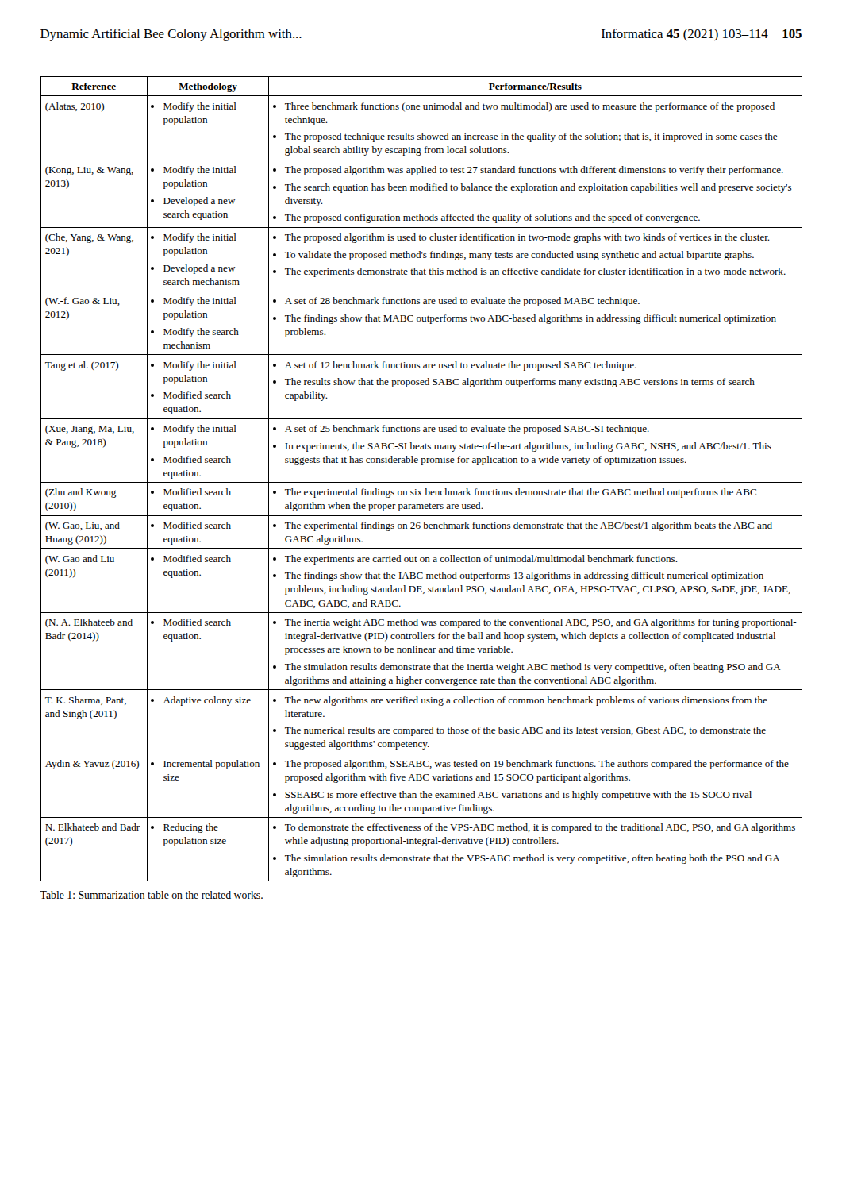Dynamic Artificial Bee Colony Algorithm with... Informatica 45 (2021) 103–114 105
Table 1: Summarization table on the related works.
| Reference | Methodology | Performance/Results |
| --- | --- | --- |
| (Alatas, 2010) | Modify the initial population | Three benchmark functions (one unimodal and two multimodal) are used to measure the performance of the proposed technique. The proposed technique results showed an increase in the quality of the solution; that is, it improved in some cases the global search ability by escaping from local solutions. |
| (Kong, Liu, & Wang, 2013) | Modify the initial population Developed a new search equation | The proposed algorithm was applied to test 27 standard functions with different dimensions to verify their performance. The search equation has been modified to balance the exploration and exploitation capabilities well and preserve society's diversity. The proposed configuration methods affected the quality of solutions and the speed of convergence. |
| (Che, Yang, & Wang, 2021) | Modify the initial population Developed a new search mechanism | The proposed algorithm is used to cluster identification in two-mode graphs with two kinds of vertices in the cluster. To validate the proposed method's findings, many tests are conducted using synthetic and actual bipartite graphs. The experiments demonstrate that this method is an effective candidate for cluster identification in a two-mode network. |
| (W.-f. Gao & Liu, 2012) | Modify the initial population Modify the search mechanism | A set of 28 benchmark functions are used to evaluate the proposed MABC technique. The findings show that MABC outperforms two ABC-based algorithms in addressing difficult numerical optimization problems. |
| Tang et al. (2017) | Modify the initial population Modified search equation. | A set of 12 benchmark functions are used to evaluate the proposed SABC technique. The results show that the proposed SABC algorithm outperforms many existing ABC versions in terms of search capability. |
| (Xue, Jiang, Ma, Liu, & Pang, 2018) | Modify the initial population Modified search equation. | A set of 25 benchmark functions are used to evaluate the proposed SABC-SI technique. In experiments, the SABC-SI beats many state-of-the-art algorithms, including GABC, NSHS, and ABC/best/1. This suggests that it has considerable promise for application to a wide variety of optimization issues. |
| (Zhu and Kwong (2010)) | Modified search equation. | The experimental findings on six benchmark functions demonstrate that the GABC method outperforms the ABC algorithm when the proper parameters are used. |
| (W. Gao, Liu, and Huang (2012)) | Modified search equation. | The experimental findings on 26 benchmark functions demonstrate that the ABC/best/1 algorithm beats the ABC and GABC algorithms. |
| (W. Gao and Liu (2011)) | Modified search equation. | The experiments are carried out on a collection of unimodal/multimodal benchmark functions. The findings show that the IABC method outperforms 13 algorithms in addressing difficult numerical optimization problems, including standard DE, standard PSO, standard ABC, OEA, HPSO-TVAC, CLPSO, APSO, SaDE, jDE, JADE, CABC, GABC, and RABC. |
| (N. A. Elkhateeb and Badr (2014)) | Modified search equation. | The inertia weight ABC method was compared to the conventional ABC, PSO, and GA algorithms for tuning proportional-integral-derivative (PID) controllers for the ball and hoop system, which depicts a collection of complicated industrial processes are known to be nonlinear and time variable. The simulation results demonstrate that the inertia weight ABC method is very competitive, often beating PSO and GA algorithms and attaining a higher convergence rate than the conventional ABC algorithm. |
| T. K. Sharma, Pant, and Singh (2011) | Adaptive colony size | The new algorithms are verified using a collection of common benchmark problems of various dimensions from the literature. The numerical results are compared to those of the basic ABC and its latest version, Gbest ABC, to demonstrate the suggested algorithms' competency. |
| Aydın & Yavuz (2016) | Incremental population size | The proposed algorithm, SSEABC, was tested on 19 benchmark functions. The authors compared the performance of the proposed algorithm with five ABC variations and 15 SOCO participant algorithms. SSEABC is more effective than the examined ABC variations and is highly competitive with the 15 SOCO rival algorithms, according to the comparative findings. |
| N. Elkhateeb and Badr (2017) | Reducing the population size | To demonstrate the effectiveness of the VPS-ABC method, it is compared to the traditional ABC, PSO, and GA algorithms while adjusting proportional-integral-derivative (PID) controllers. The simulation results demonstrate that the VPS-ABC method is very competitive, often beating both the PSO and GA algorithms. |